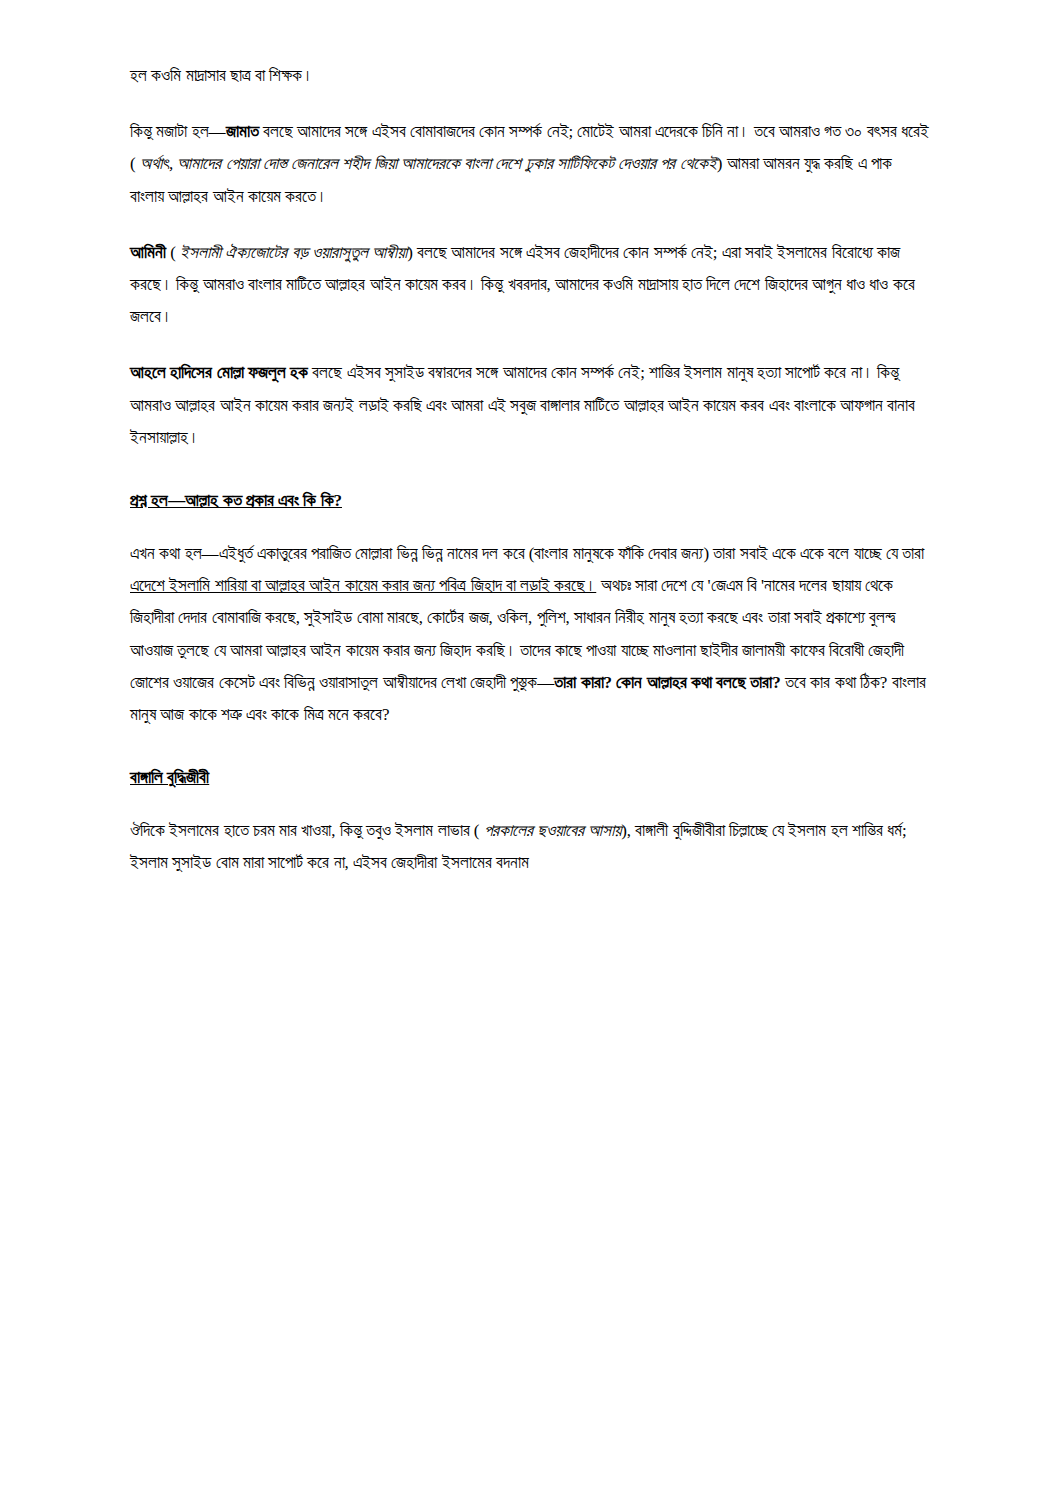হল কওমি মাদ্রাসার ছাত্র বা শিক্ষক।
কিন্তু মজাটা হল—জামাত বলছে আমাদের সঙ্গে এইসব বোমাবাজদের কোন সম্পর্ক নেই; মোটেই আমরা এদেরকে চিনি না। তবে আমরাও গত ৩০ বৎসর ধরেই ( অর্থাৎ, আমাদের পেয়ারা দোস্ত জেনারেল শহীদ জিয়া আমাদেরকে বাংলা দেশে ঢুকার সাটিফিকেট দেওয়ার পর থেকেই) আমরা আমরন যুদ্ধ করছি এ পাক বাংলায় আল্লাহর আইন কায়েম করতে।
আমিনী ( ইসলামী ঐক্যজোটের বড় ওয়ারাসুতুল আম্বীয়া) বলছে আমাদের সঙ্গে এইসব জেহাদীদের কোন সম্পর্ক নেই; এরা সবাই ইসলামের বিরোধ্যে কাজ করছে। কিন্তু আমরাও বাংলার মাটিতে আল্লাহর আইন কায়েম করব। কিন্তু খবরদার, আমাদের কওমি মাদ্রাসায় হাত দিলে দেশে জিহাদের আগুন ধাও ধাও করে জলবে।
আহলে হাদিসের মোল্লা ফজলুল হক বলছে এইসব সুসাইড বম্বারদের সঙ্গে আমাদের কোন সম্পর্ক নেই; শান্তির ইসলাম মানুষ হত্যা সাপোর্ট করে না। কিন্তু আমরাও আল্লাহর আইন কায়েম করার জন্যই লড়াই করছি এবং আমরা এই সবুজ বাঙ্গালার মাটিতে আল্লাহর আইন কায়েম করব এবং বাংলাকে আফগান বানাব ইনসায়াল্লাহ।
প্রশ্ন হল—আল্লাহ কত প্রকার এবং কি কি?
এখন কথা হল—এইধুর্ত একাত্তুরের পরাজিত মোল্লারা ভিন্ন ভিন্ন নামের দল করে (বাংলার মানুষকে ফাঁকি দেবার জন্য) তারা সবাই একে একে বলে যাচ্ছে যে তারা এদেশে ইসলামি শারিয়া বা আল্লাহর আইন কায়েম করার জন্য পবিত্র জিহাদ বা লড়াই করছে। অথচঃ সারা দেশে যে 'জেএম বি 'নামের দলের ছায়ায় থেকে জিহাদীরা দেদার বোমাবাজি করছে, সুইসাইড বোমা মারছে, কোর্টের জজ, ওকিল, পুলিশ, সাধারন নিরীহ মানুষ হত্যা করছে এবং তারা সবাই প্রকাশ্যে বুলন্দ্ব আওয়াজ তুলছে যে আমরা আল্লাহর আইন কায়েম করার জন্য জিহাদ করছি। তাদের কাছে পাওয়া যাচ্ছে মাওলানা ছাইদীর জালাময়ী কাফের বিরোধী জেহাদী জোশের ওয়াজের কেসেট এবং বিভিন্ন ওয়ারাসাতুল আম্বীয়াদের লেখা জেহাদী পুস্তুক—তারা কারা? কোন আল্লাহর কথা বলছে তারা? তবে কার কথা ঠিক? বাংলার মানুষ আজ কাকে শত্রু এবং কাকে মিত্র মনে করবে?
বাঙ্গালি বুদ্ধিজীবী
ঔদিকে ইসলামের হাতে চরম মার খাওয়া, কিন্তু তবুও ইসলাম লাভার ( পরকালের ছওয়াবের আসায়), বাঙ্গালী বুদ্দিজীবীরা চিল্লাচ্ছে যে ইসলাম হল শান্তির ধর্ম; ইসলাম সুসাইড বোম মারা সাপোর্ট করে না, এইসব জেহাদীরা ইসলামের বদনাম